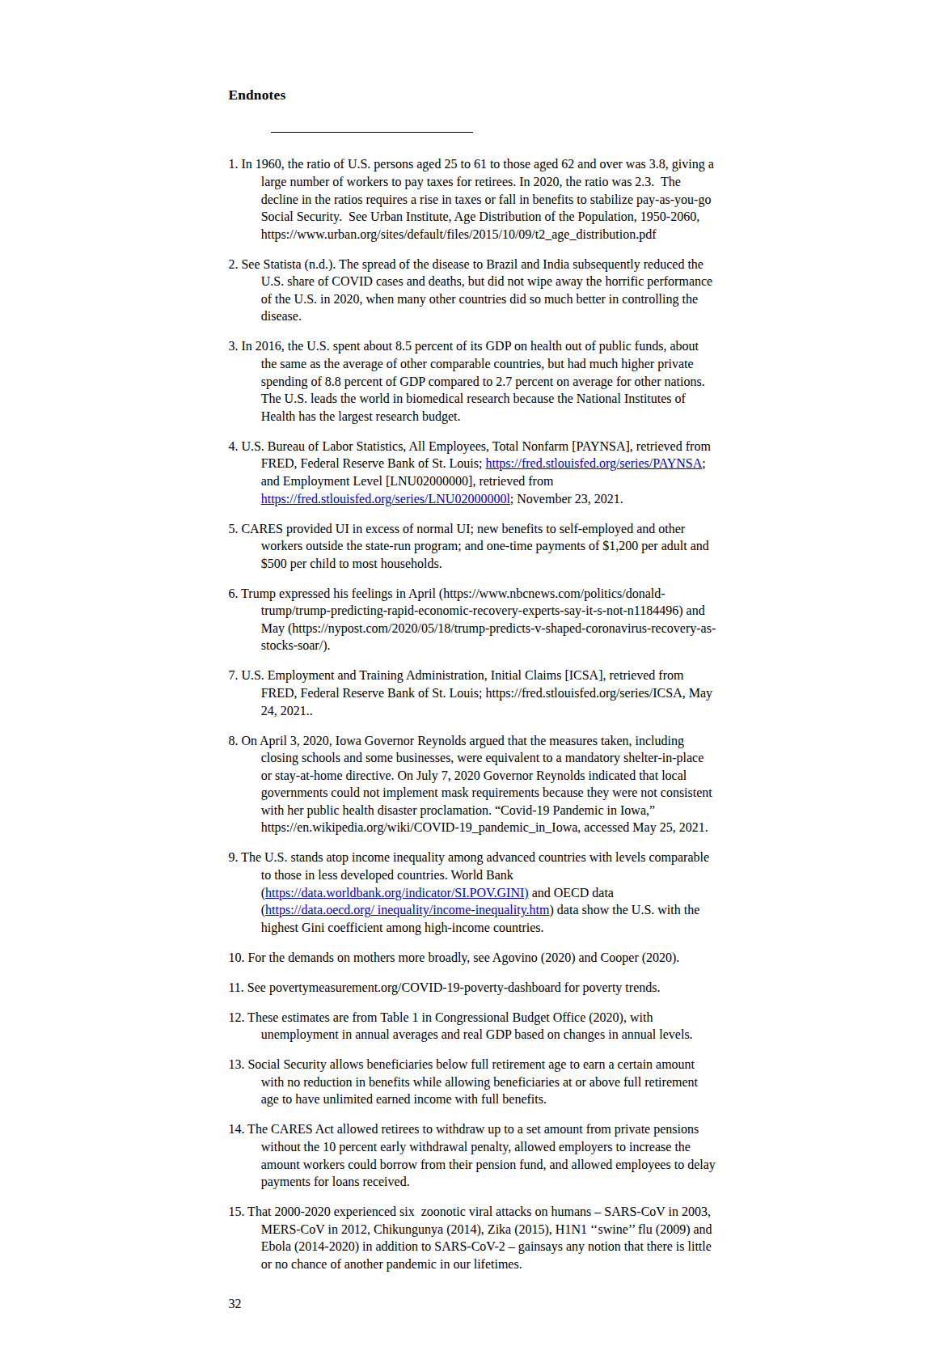Endnotes
1. In 1960, the ratio of U.S. persons aged 25 to 61 to those aged 62 and over was 3.8, giving a large number of workers to pay taxes for retirees. In 2020, the ratio was 2.3. The decline in the ratios requires a rise in taxes or fall in benefits to stabilize pay-as-you-go Social Security. See Urban Institute, Age Distribution of the Population, 1950-2060, https://www.urban.org/sites/default/files/2015/10/09/t2_age_distribution.pdf
2. See Statista (n.d.). The spread of the disease to Brazil and India subsequently reduced the U.S. share of COVID cases and deaths, but did not wipe away the horrific performance of the U.S. in 2020, when many other countries did so much better in controlling the disease.
3. In 2016, the U.S. spent about 8.5 percent of its GDP on health out of public funds, about the same as the average of other comparable countries, but had much higher private spending of 8.8 percent of GDP compared to 2.7 percent on average for other nations. The U.S. leads the world in biomedical research because the National Institutes of Health has the largest research budget.
4. U.S. Bureau of Labor Statistics, All Employees, Total Nonfarm [PAYNSA], retrieved from FRED, Federal Reserve Bank of St. Louis; https://fred.stlouisfed.org/series/PAYNSA; and Employment Level [LNU02000000], retrieved from https://fred.stlouisfed.org/series/LNU02000000l; November 23, 2021.
5. CARES provided UI in excess of normal UI; new benefits to self-employed and other workers outside the state-run program; and one-time payments of $1,200 per adult and $500 per child to most households.
6. Trump expressed his feelings in April (https://www.nbcnews.com/politics/donald-trump/trump-predicting-rapid-economic-recovery-experts-say-it-s-not-n1184496) and May (https://nypost.com/2020/05/18/trump-predicts-v-shaped-coronavirus-recovery-as-stocks-soar/).
7. U.S. Employment and Training Administration, Initial Claims [ICSA], retrieved from FRED, Federal Reserve Bank of St. Louis; https://fred.stlouisfed.org/series/ICSA, May 24, 2021..
8. On April 3, 2020, Iowa Governor Reynolds argued that the measures taken, including closing schools and some businesses, were equivalent to a mandatory shelter-in-place or stay-at-home directive. On July 7, 2020 Governor Reynolds indicated that local governments could not implement mask requirements because they were not consistent with her public health disaster proclamation. “Covid-19 Pandemic in Iowa,” https://en.wikipedia.org/wiki/COVID-19_pandemic_in_Iowa, accessed May 25, 2021.
9. The U.S. stands atop income inequality among advanced countries with levels comparable to those in less developed countries. World Bank (https://data.worldbank.org/indicator/SI.POV.GINI) and OECD data (https://data.oecd.org/ inequality/income-inequality.htm) data show the U.S. with the highest Gini coefficient among high-income countries.
10. For the demands on mothers more broadly, see Agovino (2020) and Cooper (2020).
11. See povertymeasurement.org/COVID-19-poverty-dashboard for poverty trends.
12. These estimates are from Table 1 in Congressional Budget Office (2020), with unemployment in annual averages and real GDP based on changes in annual levels.
13. Social Security allows beneficiaries below full retirement age to earn a certain amount with no reduction in benefits while allowing beneficiaries at or above full retirement age to have unlimited earned income with full benefits.
14. The CARES Act allowed retirees to withdraw up to a set amount from private pensions without the 10 percent early withdrawal penalty, allowed employers to increase the amount workers could borrow from their pension fund, and allowed employees to delay payments for loans received.
15. That 2000-2020 experienced six zoonotic viral attacks on humans – SARS-CoV in 2003, MERS-CoV in 2012, Chikungunya (2014), Zika (2015), H1N1 ‘‘swine’’ flu (2009) and Ebola (2014-2020) in addition to SARS-CoV-2 – gainsays any notion that there is little or no chance of another pandemic in our lifetimes.
32